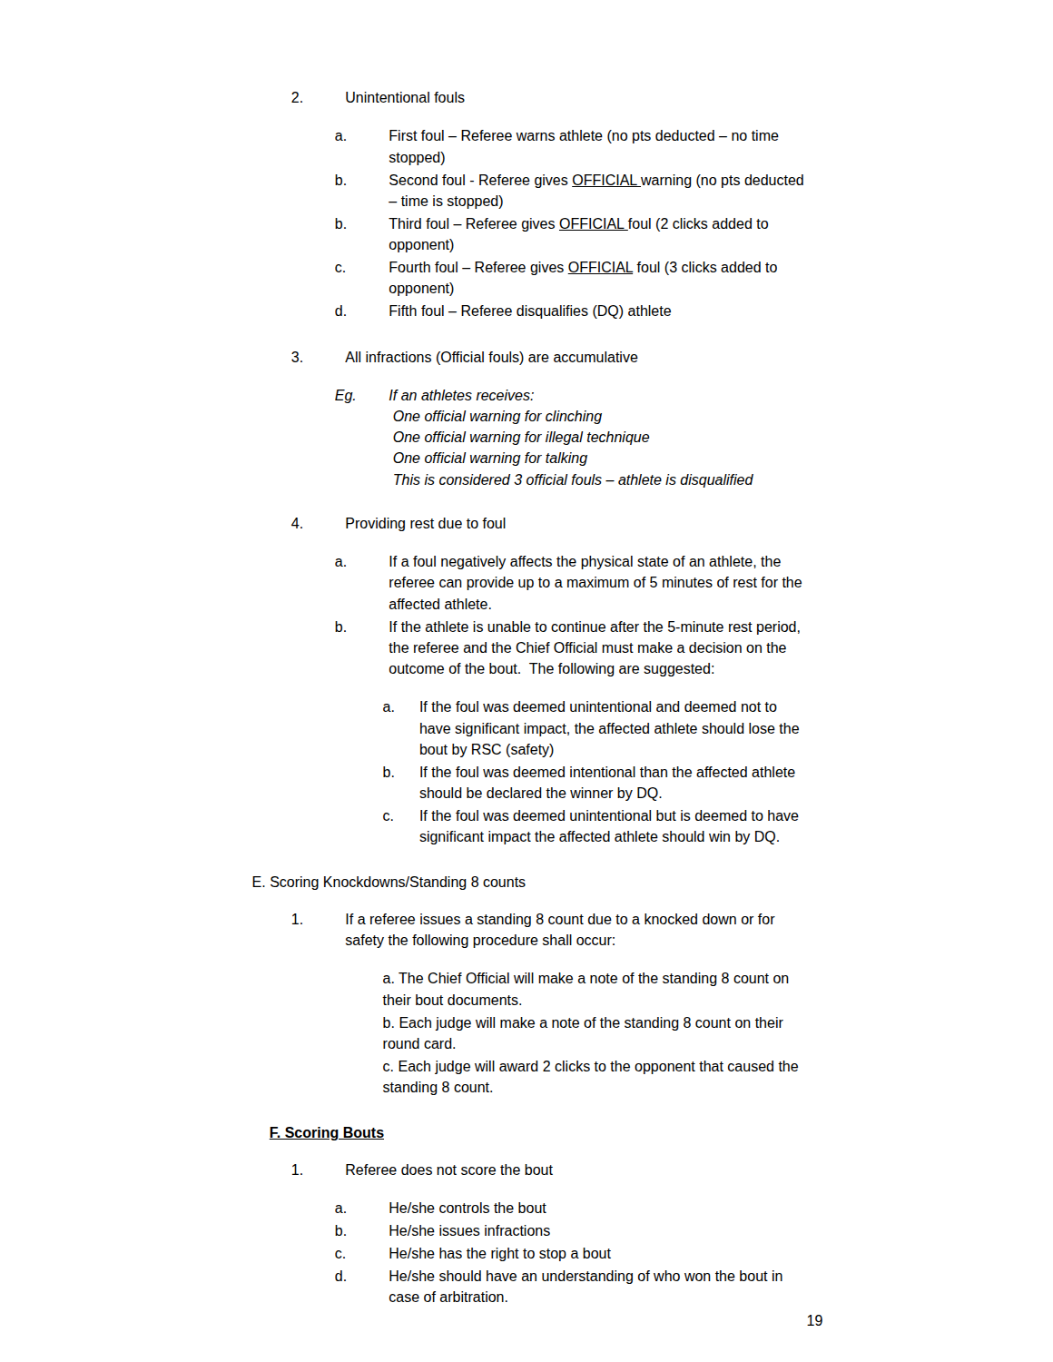2.
Unintentional fouls
a.
First foul – Referee warns athlete (no pts deducted – no time stopped)
b.
Second foul - Referee gives OFFICIAL warning (no pts deducted – time is stopped)
b.
Third foul – Referee gives OFFICIAL foul (2 clicks added to opponent)
c.
Fourth foul – Referee gives OFFICIAL foul (3 clicks added to opponent)
d.
Fifth foul – Referee disqualifies (DQ) athlete
3.
All infractions (Official fouls) are accumulative
Eg.
If an athletes receives:
One official warning for clinching
One official warning for illegal technique
One official warning for talking
This is considered 3 official fouls – athlete is disqualified
4.
Providing rest due to foul
a.
If a foul negatively affects the physical state of an athlete, the referee can provide up to a maximum of 5 minutes of rest for the affected athlete.
b.
If the athlete is unable to continue after the 5-minute rest period, the referee and the Chief Official must make a decision on the outcome of the bout. The following are suggested:
a.
If the foul was deemed unintentional and deemed not to have significant impact, the affected athlete should lose the bout by RSC (safety)
b.
If the foul was deemed intentional than the affected athlete should be declared the winner by DQ.
c.
If the foul was deemed unintentional but is deemed to have significant impact the affected athlete should win by DQ.
E. Scoring Knockdowns/Standing 8 counts
1.
If a referee issues a standing 8 count due to a knocked down or for safety the following procedure shall occur:
a. The Chief Official will make a note of the standing 8 count on their bout documents.
b. Each judge will make a note of the standing 8 count on their round card.
c. Each judge will award 2 clicks to the opponent that caused the standing 8 count.
F. Scoring Bouts
1.
Referee does not score the bout
a.
He/she controls the bout
b.
He/she issues infractions
c.
He/she has the right to stop a bout
d.
He/she should have an understanding of who won the bout in case of arbitration.
19